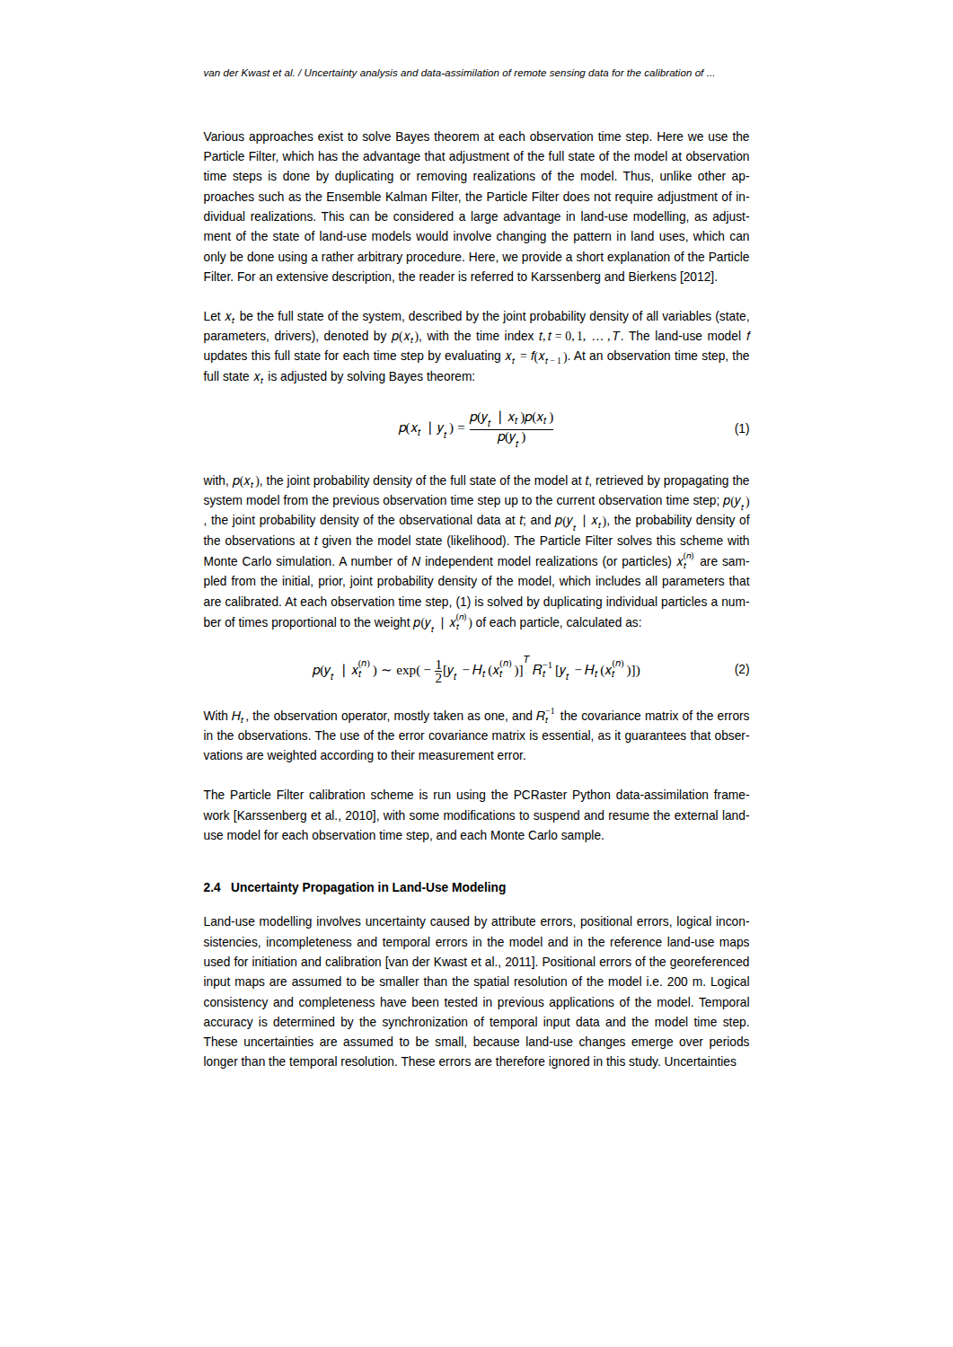van der Kwast et al. / Uncertainty analysis and data-assimilation of remote sensing data for the calibration of ...
Various approaches exist to solve Bayes theorem at each observation time step. Here we use the Particle Filter, which has the advantage that adjustment of the full state of the model at observation time steps is done by duplicating or removing realizations of the model. Thus, unlike other approaches such as the Ensemble Kalman Filter, the Particle Filter does not require adjustment of individual realizations. This can be considered a large advantage in land-use modelling, as adjustment of the state of land-use models would involve changing the pattern in land uses, which can only be done using a rather arbitrary procedure. Here, we provide a short explanation of the Particle Filter. For an extensive description, the reader is referred to Karssenberg and Bierkens [2012].
Let xt be the full state of the system, described by the joint probability density of all variables (state, parameters, drivers), denoted by p(xt), with the time index t,t=0,1,…,T. The land-use model f updates this full state for each time step by evaluating xt=f(xt−1). At an observation time step, the full state xt is adjusted by solving Bayes theorem:
p(xt∣yt) = p(yt∣xt) p(xt) p(yt) (1)
with, p(xt), the joint probability density of the full state of the model at t, retrieved by propagating the system model from the previous observation time step up to the current observation time step; p(yt), the joint probability density of the observational data at t; and p(yt∣xt), the probability density of the observations at t given the model state (likelihood). The Particle Filter solves this scheme with Monte Carlo simulation. A number of N independent model realizations (or particles) xt(n) are sampled from the initial, prior, joint probability density of the model, which includes all parameters that are calibrated. At each observation time step, (1) is solved by duplicating individual particles a number of times proportional to the weight p(yt∣xt(n)) of each particle, calculated as:
p(yt∣xt(n)) ∼ exp ( −12 [yt−Ht(xt(n))] T Rt−1 [yt−Ht(xt(n))] ) (2)
With Ht, the observation operator, mostly taken as one, and Rt−1 the covariance matrix of the errors in the observations. The use of the error covariance matrix is essential, as it guarantees that observations are weighted according to their measurement error.
The Particle Filter calibration scheme is run using the PCRaster Python data-assimilation framework [Karssenberg et al., 2010], with some modifications to suspend and resume the external land-use model for each observation time step, and each Monte Carlo sample.
2.4 Uncertainty Propagation in Land-Use Modeling
Land-use modelling involves uncertainty caused by attribute errors, positional errors, logical inconsistencies, incompleteness and temporal errors in the model and in the reference land-use maps used for initiation and calibration [van der Kwast et al., 2011]. Positional errors of the georeferenced input maps are assumed to be smaller than the spatial resolution of the model i.e. 200 m. Logical consistency and completeness have been tested in previous applications of the model. Temporal accuracy is determined by the synchronization of temporal input data and the model time step. These uncertainties are assumed to be small, because land-use changes emerge over periods longer than the temporal resolution. These errors are therefore ignored in this study. Uncertainties